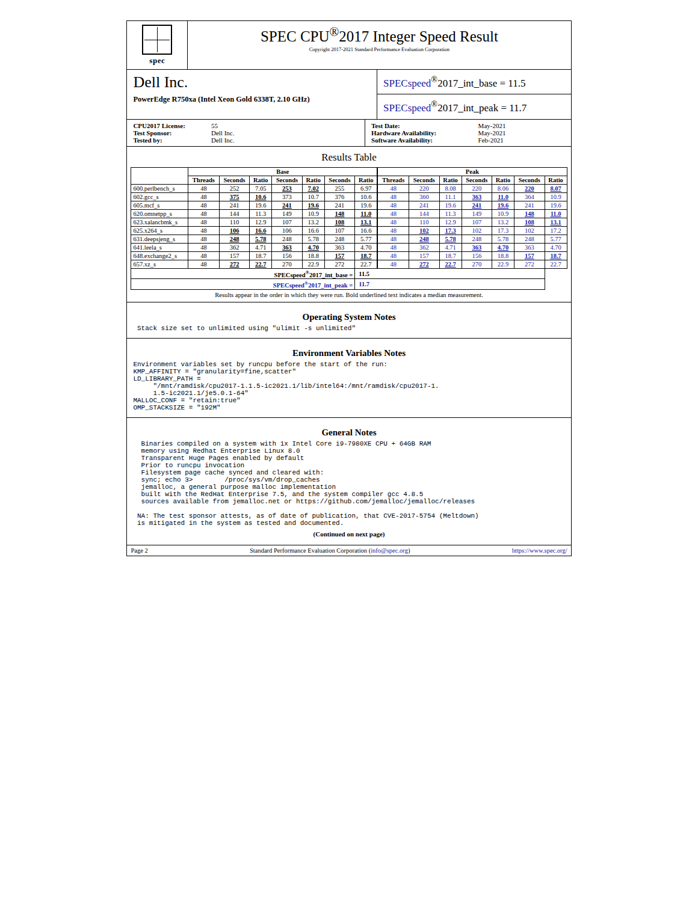spec
SPEC CPU®2017 Integer Speed Result
Copyright 2017-2021 Standard Performance Evaluation Corporation
Dell Inc.
PowerEdge R750xa (Intel Xeon Gold 6338T, 2.10 GHz)
SPECspeed®2017_int_base = 11.5
SPECspeed®2017_int_peak = 11.7
CPU2017 License:
55
Test Sponsor:
Dell Inc.
Tested by:
Dell Inc.
Test Date:
May-2021
Hardware Availability:
May-2021
Software Availability:
Feb-2021
Results Table
| | Base | Peak |
| --- | --- | --- |
| Threads | Seconds | Ratio | Seconds | Ratio | Seconds | Ratio | Threads | Seconds | Ratio | Seconds | Ratio | Seconds | Ratio |
| 600.perlbench_s | 48 | 252 | 7.05 | 253 | 7.02 | 255 | 6.97 | 48 | 220 | 8.08 | 220 | 8.06 | 220 | 8.07 |
| 602.gcc_s | 48 | 375 | 10.6 | 373 | 10.7 | 376 | 10.6 | 48 | 360 | 11.1 | 363 | 11.0 | 364 | 10.9 |
| 605.mcf_s | 48 | 241 | 19.6 | 241 | 19.6 | 241 | 19.6 | 48 | 241 | 19.6 | 241 | 19.6 | 241 | 19.6 |
| 620.omnetpp_s | 48 | 144 | 11.3 | 149 | 10.9 | 148 | 11.0 | 48 | 144 | 11.3 | 149 | 10.9 | 148 | 11.0 |
| 623.xalancbmk_s | 48 | 110 | 12.9 | 107 | 13.2 | 108 | 13.1 | 48 | 110 | 12.9 | 107 | 13.2 | 108 | 13.1 |
| 625.x264_s | 48 | 106 | 16.6 | 106 | 16.6 | 107 | 16.6 | 48 | 102 | 17.3 | 102 | 17.3 | 102 | 17.2 |
| 631.deepsjeng_s | 48 | 248 | 5.78 | 248 | 5.78 | 248 | 5.77 | 48 | 248 | 5.78 | 248 | 5.78 | 248 | 5.77 |
| 641.leela_s | 48 | 362 | 4.71 | 363 | 4.70 | 363 | 4.70 | 48 | 362 | 4.71 | 363 | 4.70 | 363 | 4.70 |
| 648.exchange2_s | 48 | 157 | 18.7 | 156 | 18.8 | 157 | 18.7 | 48 | 157 | 18.7 | 156 | 18.8 | 157 | 18.7 |
| 657.xz_s | 48 | 272 | 22.7 | 270 | 22.9 | 272 | 22.7 | 48 | 272 | 22.7 | 270 | 22.9 | 272 | 22.7 |
| SPECspeed ® 2017_int_base = | 11.5 |
| SPECspeed ® 2017_int_peak = | 11.7 |
Results appear in the order in which they were run. Bold underlined text indicates a median measurement.
Operating System Notes
 Stack size set to unlimited using "ulimit -s unlimited"
Environment Variables Notes
Environment variables set by runcpu before the start of the run:
KMP_AFFINITY = "granularity=fine,scatter"
LD_LIBRARY_PATH =
     "/mnt/ramdisk/cpu2017-1.1.5-ic2021.1/lib/intel64:/mnt/ramdisk/cpu2017-1.
     1.5-ic2021.1/je5.0.1-64"
MALLOC_CONF = "retain:true"
OMP_STACKSIZE = "192M"
General Notes
  Binaries compiled on a system with 1x Intel Core i9-7980XE CPU + 64GB RAM
  memory using Redhat Enterprise Linux 8.0
  Transparent Huge Pages enabled by default
  Prior to runcpu invocation
  Filesystem page cache synced and cleared with:
  sync; echo 3>        /proc/sys/vm/drop_caches
  jemalloc, a general purpose malloc implementation
  built with the RedHat Enterprise 7.5, and the system compiler gcc 4.8.5
  sources available from jemalloc.net or https://github.com/jemalloc/jemalloc/releases

 NA: The test sponsor attests, as of date of publication, that CVE-2017-5754 (Meltdown)
 is mitigated in the system as tested and documented.
(Continued on next page)
Page 2
Standard Performance Evaluation Corporation (info@spec.org)
https://www.spec.org/